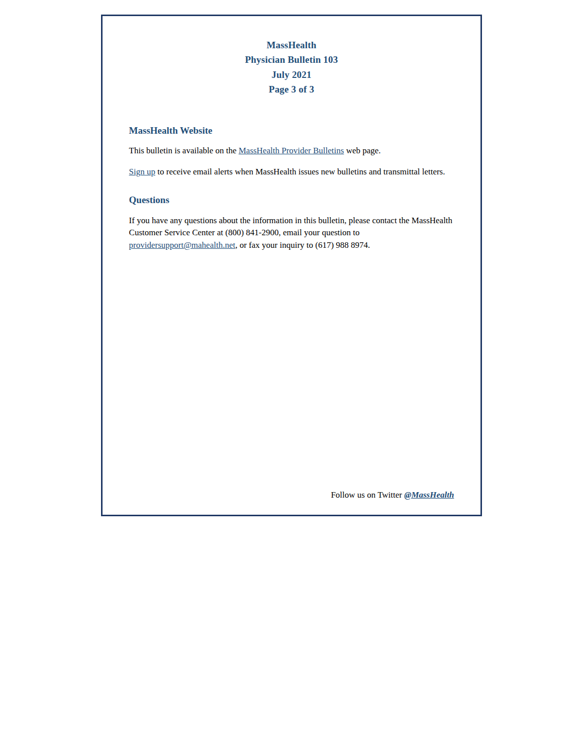MassHealth
Physician Bulletin 103
July 2021
Page 3 of 3
MassHealth Website
This bulletin is available on the MassHealth Provider Bulletins web page.
Sign up to receive email alerts when MassHealth issues new bulletins and transmittal letters.
Questions
If you have any questions about the information in this bulletin, please contact the MassHealth Customer Service Center at (800) 841-2900, email your question to providersupport@mahealth.net, or fax your inquiry to (617) 988 8974.
Follow us on Twitter @MassHealth